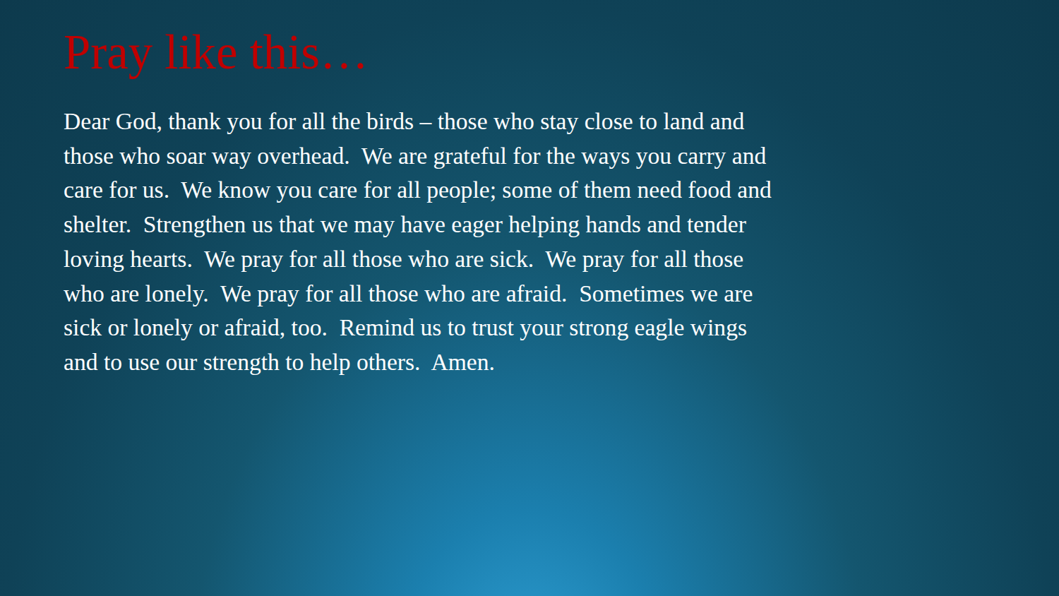Pray like this…
Dear God, thank you for all the birds – those who stay close to land and those who soar way overhead. We are grateful for the ways you carry and care for us. We know you care for all people; some of them need food and shelter. Strengthen us that we may have eager helping hands and tender loving hearts. We pray for all those who are sick. We pray for all those who are lonely. We pray for all those who are afraid. Sometimes we are sick or lonely or afraid, too. Remind us to trust your strong eagle wings and to use our strength to help others. Amen.